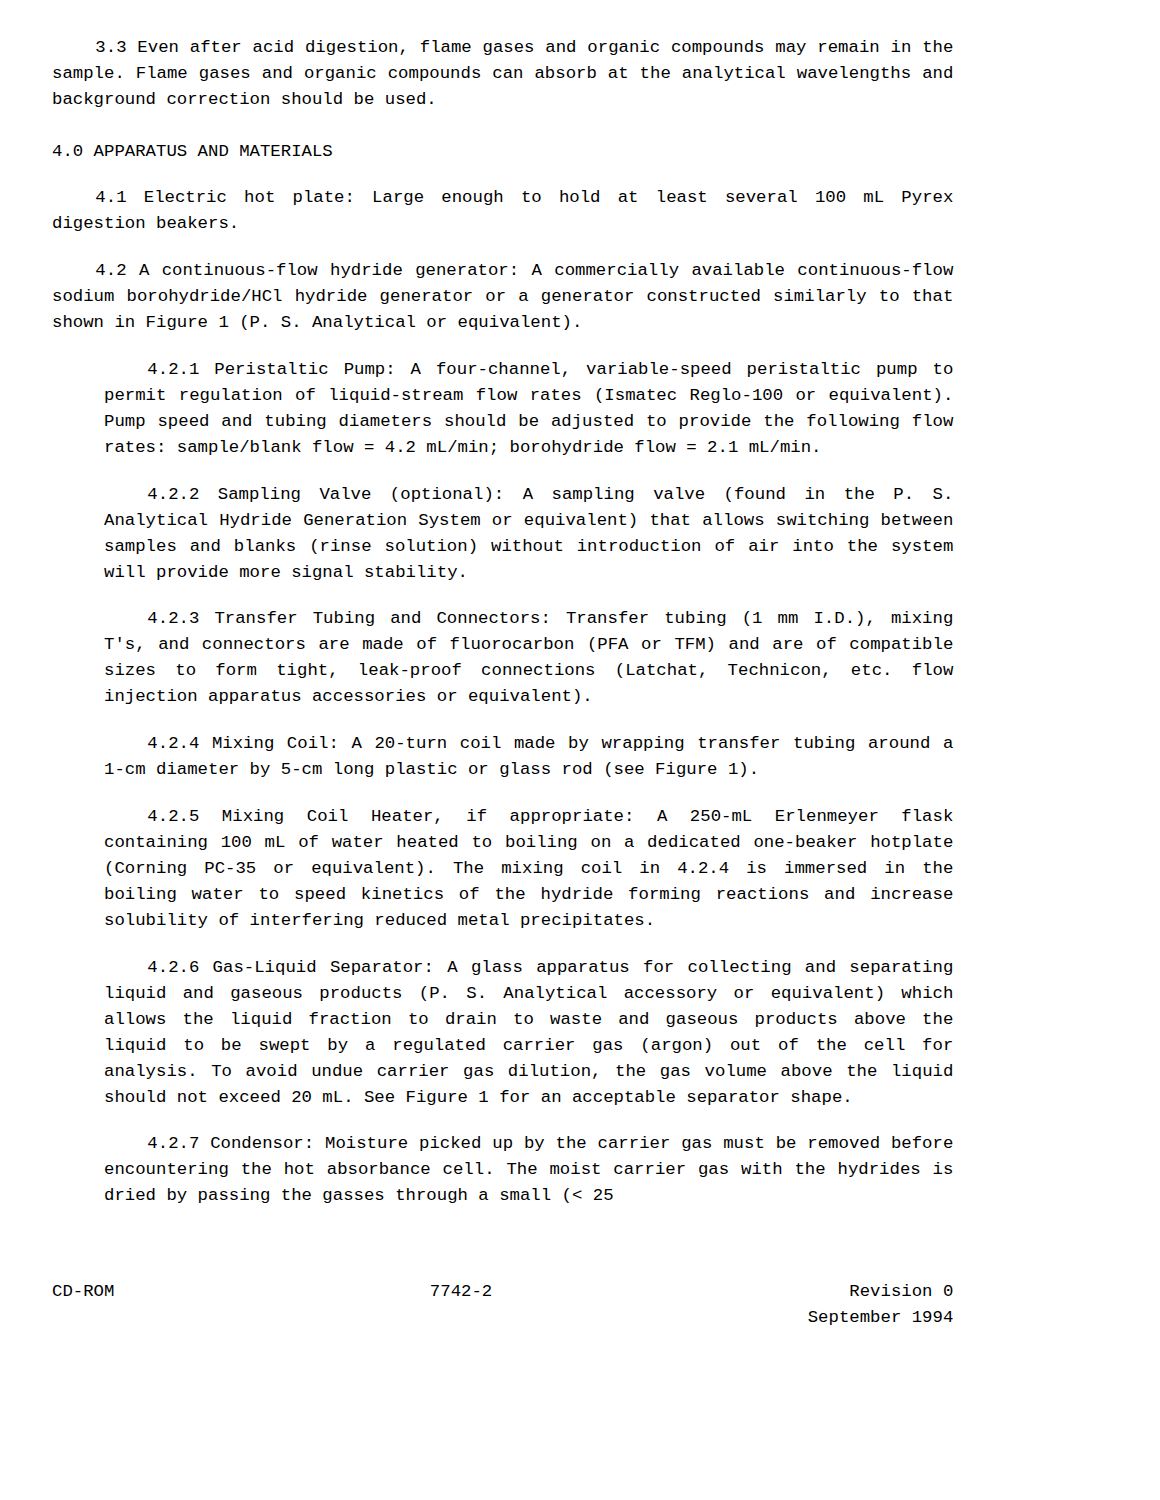3.3 Even after acid digestion, flame gases and organic compounds may remain in the sample. Flame gases and organic compounds can absorb at the analytical wavelengths and background correction should be used.
4.0 APPARATUS AND MATERIALS
4.1 Electric hot plate: Large enough to hold at least several 100 mL Pyrex digestion beakers.
4.2 A continuous-flow hydride generator: A commercially available continuous-flow sodium borohydride/HCl hydride generator or a generator constructed similarly to that shown in Figure 1 (P. S. Analytical or equivalent).
4.2.1 Peristaltic Pump: A four-channel, variable-speed peristaltic pump to permit regulation of liquid-stream flow rates (Ismatec Reglo-100 or equivalent). Pump speed and tubing diameters should be adjusted to provide the following flow rates: sample/blank flow = 4.2 mL/min; borohydride flow = 2.1 mL/min.
4.2.2 Sampling Valve (optional): A sampling valve (found in the P. S. Analytical Hydride Generation System or equivalent) that allows switching between samples and blanks (rinse solution) without introduction of air into the system will provide more signal stability.
4.2.3 Transfer Tubing and Connectors: Transfer tubing (1 mm I.D.), mixing T's, and connectors are made of fluorocarbon (PFA or TFM) and are of compatible sizes to form tight, leak-proof connections (Latchat, Technicon, etc. flow injection apparatus accessories or equivalent).
4.2.4 Mixing Coil: A 20-turn coil made by wrapping transfer tubing around a 1-cm diameter by 5-cm long plastic or glass rod (see Figure 1).
4.2.5 Mixing Coil Heater, if appropriate: A 250-mL Erlenmeyer flask containing 100 mL of water heated to boiling on a dedicated one-beaker hotplate (Corning PC-35 or equivalent). The mixing coil in 4.2.4 is immersed in the boiling water to speed kinetics of the hydride forming reactions and increase solubility of interfering reduced metal precipitates.
4.2.6 Gas-Liquid Separator: A glass apparatus for collecting and separating liquid and gaseous products (P. S. Analytical accessory or equivalent) which allows the liquid fraction to drain to waste and gaseous products above the liquid to be swept by a regulated carrier gas (argon) out of the cell for analysis. To avoid undue carrier gas dilution, the gas volume above the liquid should not exceed 20 mL. See Figure 1 for an acceptable separator shape.
4.2.7 Condensor: Moisture picked up by the carrier gas must be removed before encountering the hot absorbance cell. The moist carrier gas with the hydrides is dried by passing the gasses through a small (< 25
CD-ROM
7742-2
Revision 0
September 1994